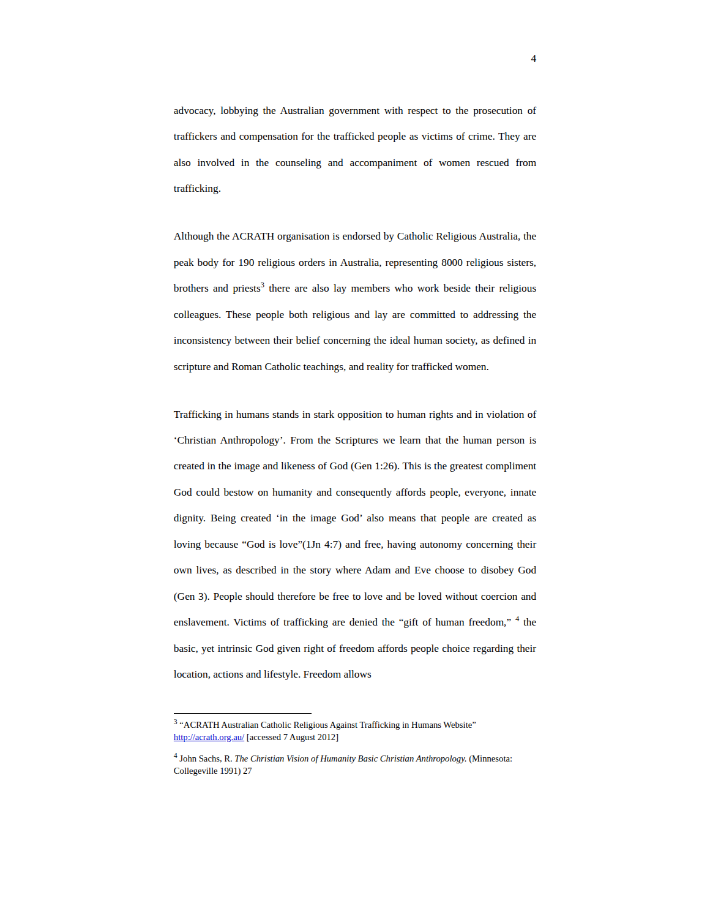4
advocacy, lobbying the Australian government with respect to the prosecution of traffickers and compensation for the trafficked people as victims of crime. They are also involved in the counseling and accompaniment of women rescued from trafficking.
Although the ACRATH organisation is endorsed by Catholic Religious Australia, the peak body for 190 religious orders in Australia, representing 8000 religious sisters, brothers and priests3 there are also lay members who work beside their religious colleagues. These people both religious and lay are committed to addressing the inconsistency between their belief concerning the ideal human society, as defined in scripture and Roman Catholic teachings, and reality for trafficked women.
Trafficking in humans stands in stark opposition to human rights and in violation of ‘Christian Anthropology’. From the Scriptures we learn that the human person is created in the image and likeness of God (Gen 1:26). This is the greatest compliment God could bestow on humanity and consequently affords people, everyone, innate dignity. Being created ‘in the image God’ also means that people are created as loving because “God is love”(1Jn 4:7) and free, having autonomy concerning their own lives, as described in the story where Adam and Eve choose to disobey God (Gen 3). People should therefore be free to love and be loved without coercion and enslavement. Victims of trafficking are denied the “gift of human freedom,” 4 the basic, yet intrinsic God given right of freedom affords people choice regarding their location, actions and lifestyle. Freedom allows
3 “ACRATH Australian Catholic Religious Against Trafficking in Humans Website” http://acrath.org.au/ [accessed 7 August 2012]
4 John Sachs, R. The Christian Vision of Humanity Basic Christian Anthropology. (Minnesota: Collegeville 1991) 27